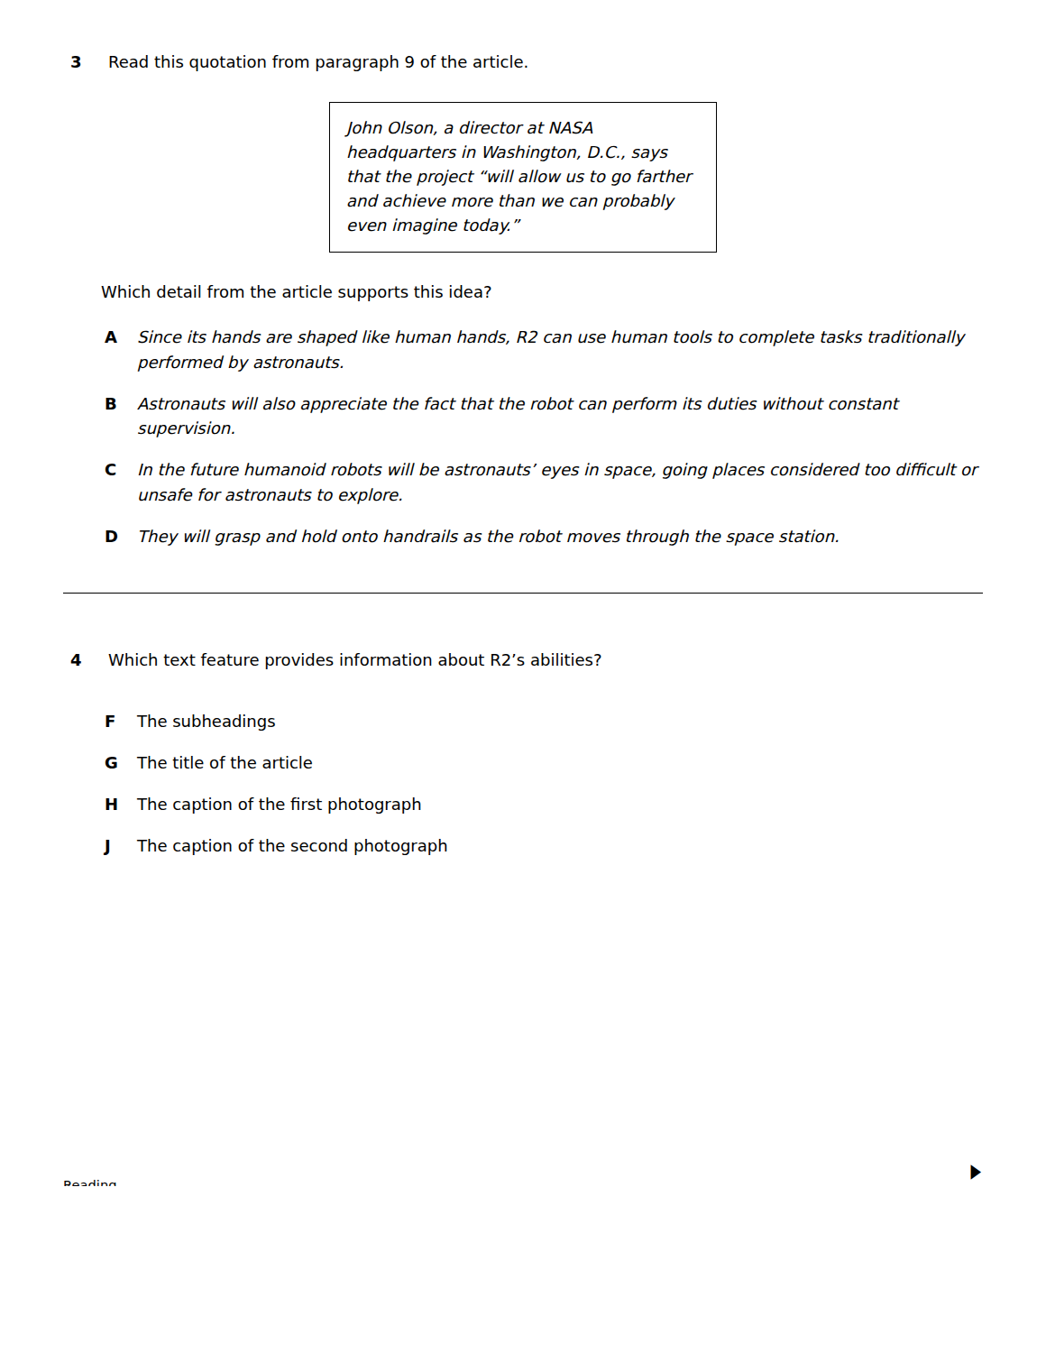3
Read this quotation from paragraph 9 of the article.
John Olson, a director at NASA headquarters in Washington, D.C., says that the project “will allow us to go farther and achieve more than we can probably even imagine today.”
Which detail from the article supports this idea?
A
Since its hands are shaped like human hands, R2 can use human tools to complete tasks traditionally performed by astronauts.
B
Astronauts will also appreciate the fact that the robot can perform its duties without constant supervision.
C
In the future humanoid robots will be astronauts’ eyes in space, going places considered too difficult or unsafe for astronauts to explore.
D
They will grasp and hold onto handrails as the robot moves through the space station.
4
Which text feature provides information about R2’s abilities?
F
The subheadings
G
The title of the article
H
The caption of the first photograph
J
The caption of the second photograph
Reading
▶